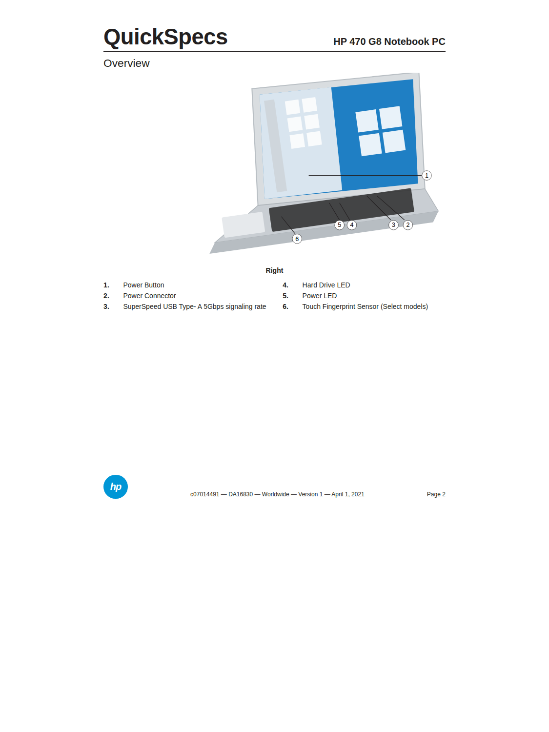QuickSpecs
HP 470 G8 Notebook PC
Overview
Right
1. Power Button
4. Hard Drive LED
2. Power Connector
5. Power LED
3. SuperSpeed USB Type- A 5Gbps signaling rate
6. Touch Fingerprint Sensor (Select models)
hp
c07014491 — DA16830 — Worldwide — Version 1 — April 1, 2021
Page 2